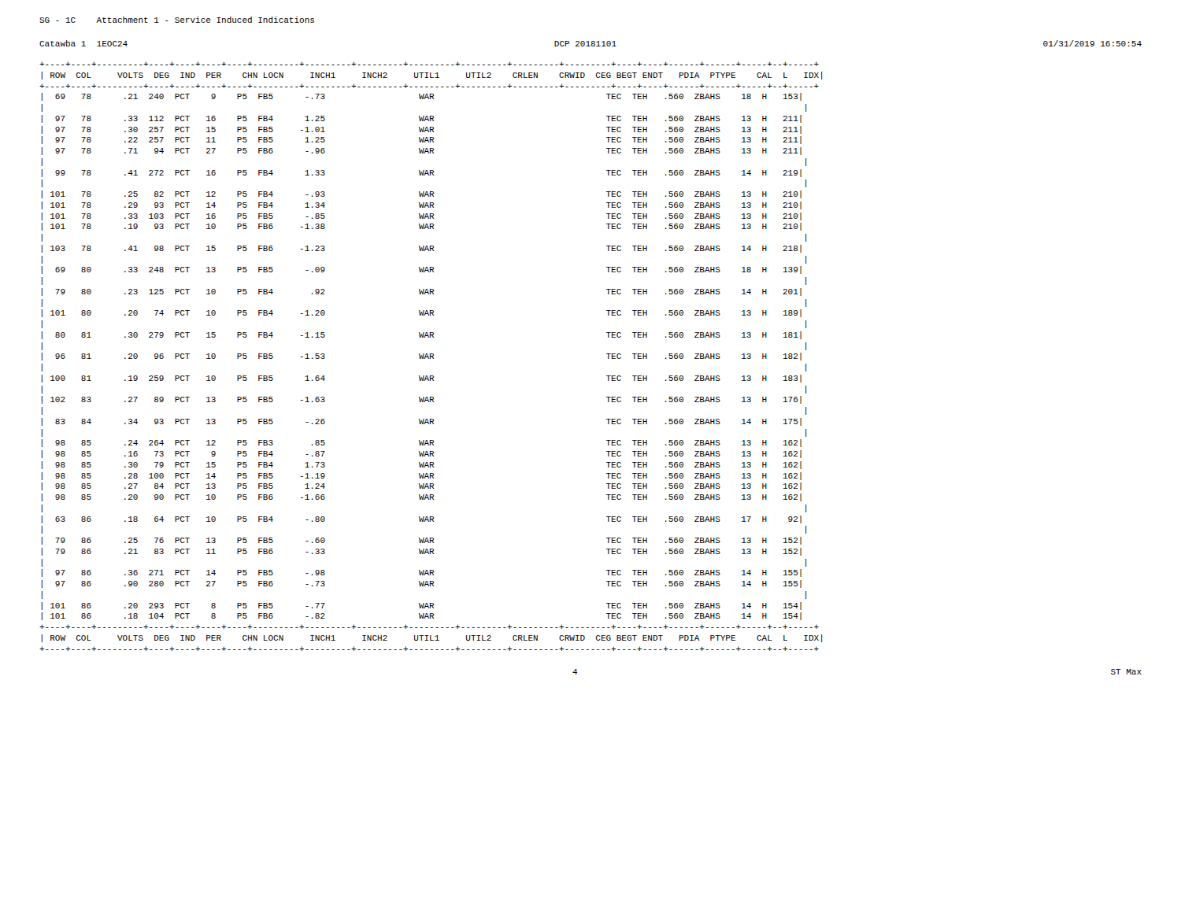SG - 1C Attachment 1 - Service Induced Indications
Catawba 1 1EOC24 DCP 20181101 01/31/2019 16:50:54
+----+----+---------+----+----+----+----+---------+---------+---------+---------+---------+---------+---------+----+----+------+------+-----+--+-----+
| ROW  COL     VOLTS  DEG  IND  PER    CHN LOCN     INCH1     INCH2     UTIL1     UTIL2    CRLEN    CRWID  CEG BEGT ENDT   PDIA  PTYPE    CAL  L   IDX|
+----+----+---------+----+----+----+----+---------+---------+---------+---------+---------+---------+---------+----+----+------+------+-----+--+-----+
|  69   78      .21  240  PCT    9    P5  FB5      -.73                  WAR                                 TEC  TEH   .560  ZBAHS    18  H   153|
|                                                                                                                                                  |
|  97   78      .33  112  PCT   16    P5  FB4      1.25                  WAR                                 TEC  TEH   .560  ZBAHS    13  H   211|
|  97   78      .30  257  PCT   15    P5  FB5     -1.01                  WAR                                 TEC  TEH   .560  ZBAHS    13  H   211|
|  97   78      .22  257  PCT   11    P5  FB5      1.25                  WAR                                 TEC  TEH   .560  ZBAHS    13  H   211|
|  97   78      .71   94  PCT   27    P5  FB6      -.96                  WAR                                 TEC  TEH   .560  ZBAHS    13  H   211|
|                                                                                                                                                  |
|  99   78      .41  272  PCT   16    P5  FB4      1.33                  WAR                                 TEC  TEH   .560  ZBAHS    14  H   219|
|                                                                                                                                                  |
| 101   78      .25   82  PCT   12    P5  FB4      -.93                  WAR                                 TEC  TEH   .560  ZBAHS    13  H   210|
| 101   78      .29   93  PCT   14    P5  FB4      1.34                  WAR                                 TEC  TEH   .560  ZBAHS    13  H   210|
| 101   78      .33  103  PCT   16    P5  FB5      -.85                  WAR                                 TEC  TEH   .560  ZBAHS    13  H   210|
| 101   78      .19   93  PCT   10    P5  FB6     -1.38                  WAR                                 TEC  TEH   .560  ZBAHS    13  H   210|
|                                                                                                                                                  |
| 103   78      .41   98  PCT   15    P5  FB6     -1.23                  WAR                                 TEC  TEH   .560  ZBAHS    14  H   218|
|                                                                                                                                                  |
|  69   80      .33  248  PCT   13    P5  FB5      -.09                  WAR                                 TEC  TEH   .560  ZBAHS    18  H   139|
|                                                                                                                                                  |
|  79   80      .23  125  PCT   10    P5  FB4       .92                  WAR                                 TEC  TEH   .560  ZBAHS    14  H   201|
|                                                                                                                                                  |
| 101   80      .20   74  PCT   10    P5  FB4     -1.20                  WAR                                 TEC  TEH   .560  ZBAHS    13  H   189|
|                                                                                                                                                  |
|  80   81      .30  279  PCT   15    P5  FB4     -1.15                  WAR                                 TEC  TEH   .560  ZBAHS    13  H   181|
|                                                                                                                                                  |
|  96   81      .20   96  PCT   10    P5  FB5     -1.53                  WAR                                 TEC  TEH   .560  ZBAHS    13  H   182|
|                                                                                                                                                  |
| 100   81      .19  259  PCT   10    P5  FB5      1.64                  WAR                                 TEC  TEH   .560  ZBAHS    13  H   183|
|                                                                                                                                                  |
| 102   83      .27   89  PCT   13    P5  FB5     -1.63                  WAR                                 TEC  TEH   .560  ZBAHS    13  H   176|
|                                                                                                                                                  |
|  83   84      .34   93  PCT   13    P5  FB5      -.26                  WAR                                 TEC  TEH   .560  ZBAHS    14  H   175|
|                                                                                                                                                  |
|  98   85      .24  264  PCT   12    P5  FB3       .85                  WAR                                 TEC  TEH   .560  ZBAHS    13  H   162|
|  98   85      .16   73  PCT    9    P5  FB4      -.87                  WAR                                 TEC  TEH   .560  ZBAHS    13  H   162|
|  98   85      .30   79  PCT   15    P5  FB4      1.73                  WAR                                 TEC  TEH   .560  ZBAHS    13  H   162|
|  98   85      .28  100  PCT   14    P5  FB5     -1.19                  WAR                                 TEC  TEH   .560  ZBAHS    13  H   162|
|  98   85      .27   84  PCT   13    P5  FB5      1.24                  WAR                                 TEC  TEH   .560  ZBAHS    13  H   162|
|  98   85      .20   90  PCT   10    P5  FB6     -1.66                  WAR                                 TEC  TEH   .560  ZBAHS    13  H   162|
|                                                                                                                                                  |
|  63   86      .18   64  PCT   10    P5  FB4      -.80                  WAR                                 TEC  TEH   .560  ZBAHS    17  H    92|
|                                                                                                                                                  |
|  79   86      .25   76  PCT   13    P5  FB5      -.60                  WAR                                 TEC  TEH   .560  ZBAHS    13  H   152|
|  79   86      .21   83  PCT   11    P5  FB6      -.33                  WAR                                 TEC  TEH   .560  ZBAHS    13  H   152|
|                                                                                                                                                  |
|  97   86      .36  271  PCT   14    P5  FB5      -.98                  WAR                                 TEC  TEH   .560  ZBAHS    14  H   155|
|  97   86      .90  280  PCT   27    P5  FB6      -.73                  WAR                                 TEC  TEH   .560  ZBAHS    14  H   155|
|                                                                                                                                                  |
| 101   86      .20  293  PCT    8    P5  FB5      -.77                  WAR                                 TEC  TEH   .560  ZBAHS    14  H   154|
| 101   86      .18  104  PCT    8    P5  FB6      -.82                  WAR                                 TEC  TEH   .560  ZBAHS    14  H   154|
+----+----+---------+----+----+----+----+---------+---------+---------+---------+---------+---------+---------+----+----+------+------+-----+--+-----+
| ROW  COL     VOLTS  DEG  IND  PER    CHN LOCN     INCH1     INCH2     UTIL1     UTIL2    CRLEN    CRWID  CEG BEGT ENDT   PDIA  PTYPE    CAL  L   IDX|
+----+----+---------+----+----+----+----+---------+---------+---------+---------+---------+---------+---------+----+----+------+------+-----+--+-----+
4 ST Max